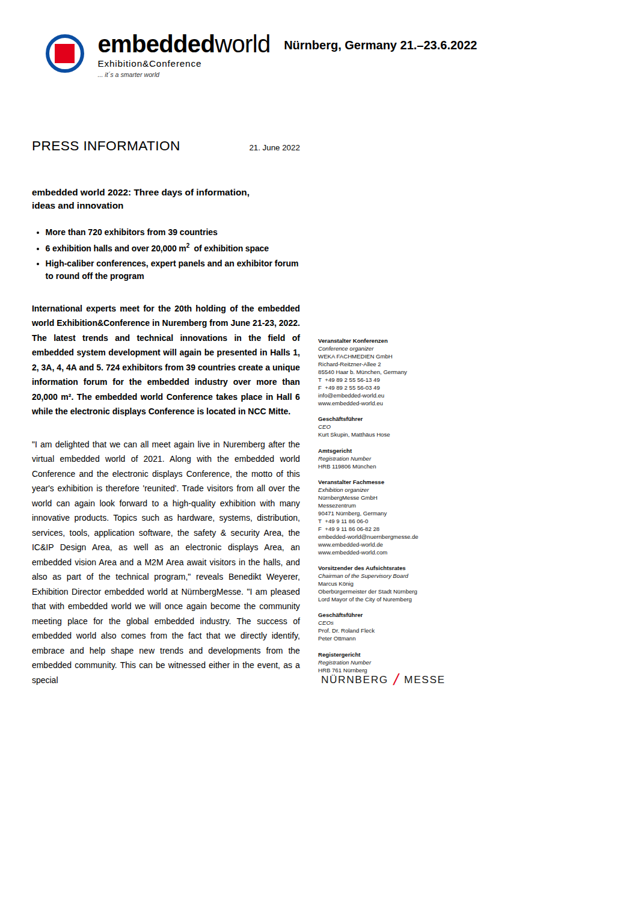embeddedworld
Exhibition&Conference
... it´s a smarter world
Nürnberg, Germany 21.–23.6.2022
PRESS INFORMATION
21. June 2022
embedded world 2022: Three days of information,
ideas and innovation
More than 720 exhibitors from 39 countries
6 exhibition halls and over 20,000 m2 of exhibition space
High-caliber conferences, expert panels and an exhibitor forum to round off the program
International experts meet for the 20th holding of the embedded world Exhibition&Conference in Nuremberg from June 21-23, 2022. The latest trends and technical innovations in the field of embedded system development will again be presented in Halls 1, 2, 3A, 4, 4A and 5. 724 exhibitors from 39 countries create a unique information forum for the embedded industry over more than 20,000 m². The embedded world Conference takes place in Hall 6 while the electronic displays Conference is located in NCC Mitte.
"I am delighted that we can all meet again live in Nuremberg after the virtual embedded world of 2021. Along with the embedded world Conference and the electronic displays Conference, the motto of this year's exhibition is therefore 'reunited'. Trade visitors from all over the world can again look forward to a high-quality exhibition with many innovative products. Topics such as hardware, systems, distribution, services, tools, application software, the safety & security Area, the IC&IP Design Area, as well as an electronic displays Area, an embedded vision Area and a M2M Area await visitors in the halls, and also as part of the technical program," reveals Benedikt Weyerer, Exhibition Director embedded world at NürnbergMesse. "I am pleased that with embedded world we will once again become the community meeting place for the global embedded industry. The success of embedded world also comes from the fact that we directly identify, embrace and help shape new trends and developments from the embedded community. This can be witnessed either in the event, as a special
Veranstalter Konferenzen
Conference organizer
WEKA FACHMEDIEN GmbH
Richard-Reitzner-Allee 2
85540 Haar b. München, Germany
T +49 89 2 55 56-13 49
F +49 89 2 55 56-03 49
info@embedded-world.eu
www.embedded-world.eu
Geschäftsführer
CEO
Kurt Skupin, Matthäus Hose
Amtsgericht
Registration Number
HRB 119806 München
Veranstalter Fachmesse
Exhibition organizer
NürnbergMesse GmbH
Messezentrum
90471 Nürnberg, Germany
T +49 9 11 86 06-0
F +49 9 11 86 06-82 28
embedded-world@nuernbergmesse.de
www.embedded-world.de
www.embedded-world.com
Vorsitzender des Aufsichtsrates
Chairman of the Supervisory Board
Marcus König
Oberbürgermeister der Stadt Nürnberg
Lord Mayor of the City of Nuremberg
Geschäftsführer
CEOs
Prof. Dr. Roland Fleck
Peter Ottmann
Registergericht
Registration Number
HRB 761 Nürnberg
NÜRNBERG / MESSE